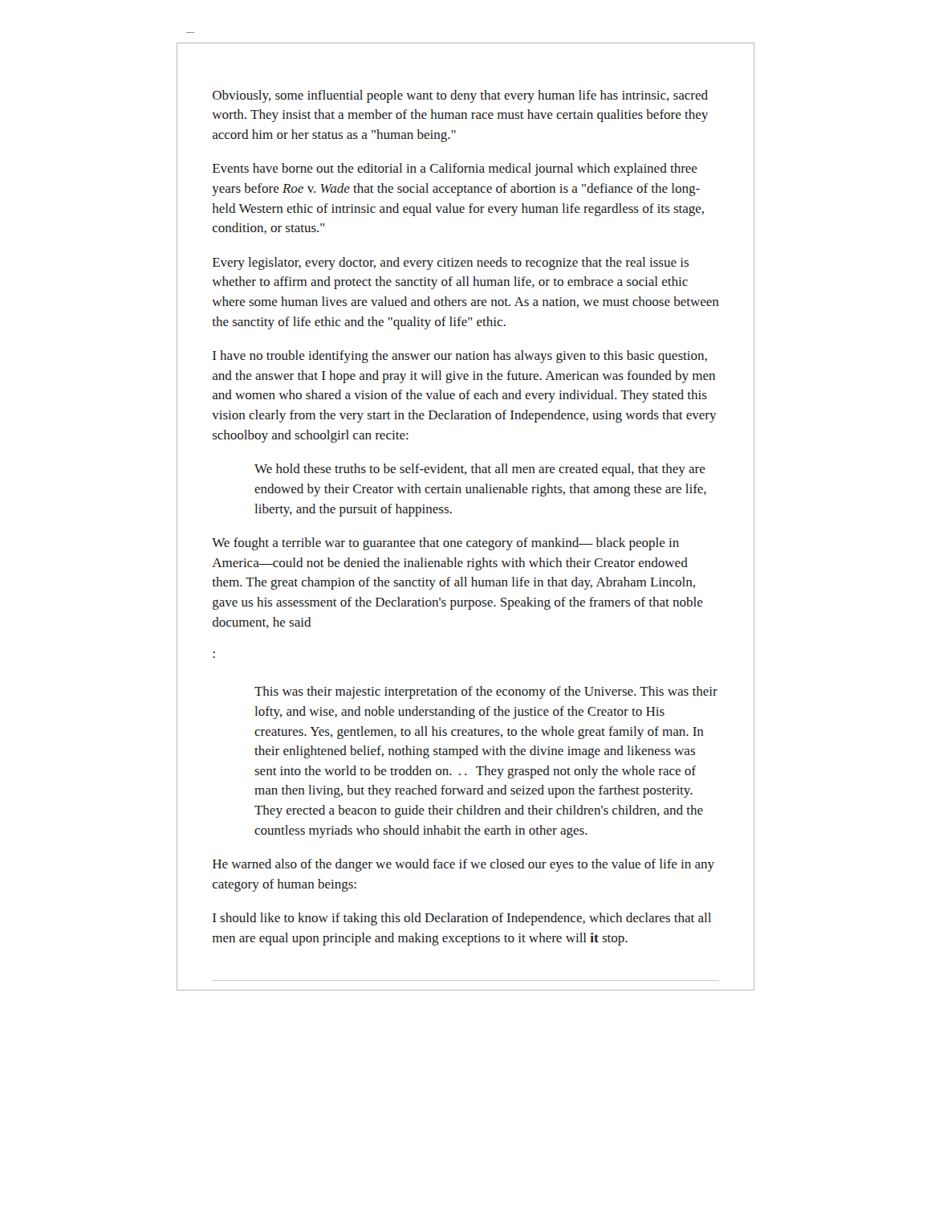Obviously, some influential people want to deny that every human life has intrinsic, sacred worth. They insist that a member of the human race must have certain qualities before they accord him or her status as a "human being."
Events have borne out the editorial in a California medical journal which explained three years before Roe v. Wade that the social acceptance of abortion is a "defiance of the long-held Western ethic of intrinsic and equal value for every human life regardless of its stage, condition, or status."
Every legislator, every doctor, and every citizen needs to recognize that the real issue is whether to affirm and protect the sanctity of all human life, or to embrace a social ethic where some human lives are valued and others are not. As a nation, we must choose between the sanctity of life ethic and the "quality of life" ethic.
I have no trouble identifying the answer our nation has always given to this basic question, and the answer that I hope and pray it will give in the future. American was founded by men and women who shared a vision of the value of each and every individual. They stated this vision clearly from the very start in the Declaration of Independence, using words that every schoolboy and schoolgirl can recite:
We hold these truths to be self-evident, that all men are created equal, that they are endowed by their Creator with certain unalienable rights, that among these are life, liberty, and the pursuit of happiness.
We fought a terrible war to guarantee that one category of mankind— black people in America—could not be denied the inalienable rights with which their Creator endowed them. The great champion of the sanctity of all human life in that day, Abraham Lincoln, gave us his assessment of the Declaration's purpose. Speaking of the framers of that noble document, he said
:
This was their majestic interpretation of the economy of the Universe. This was their lofty, and wise, and noble understanding of the justice of the Creator to His creatures. Yes, gentlemen, to all his creatures, to the whole great family of man. In their enlightened belief, nothing stamped with the divine image and likeness was sent into the world to be trodden on. .. They grasped not only the whole race of man then living, but they reached forward and seized upon the farthest posterity. They erected a beacon to guide their children and their children's children, and the countless myriads who should inhabit the earth in other ages.
He warned also of the danger we would face if we closed our eyes to the value of life in any category of human beings:
I should like to know if taking this old Declaration of Independence, which declares that all men are equal upon principle and making exceptions to it where will it stop.